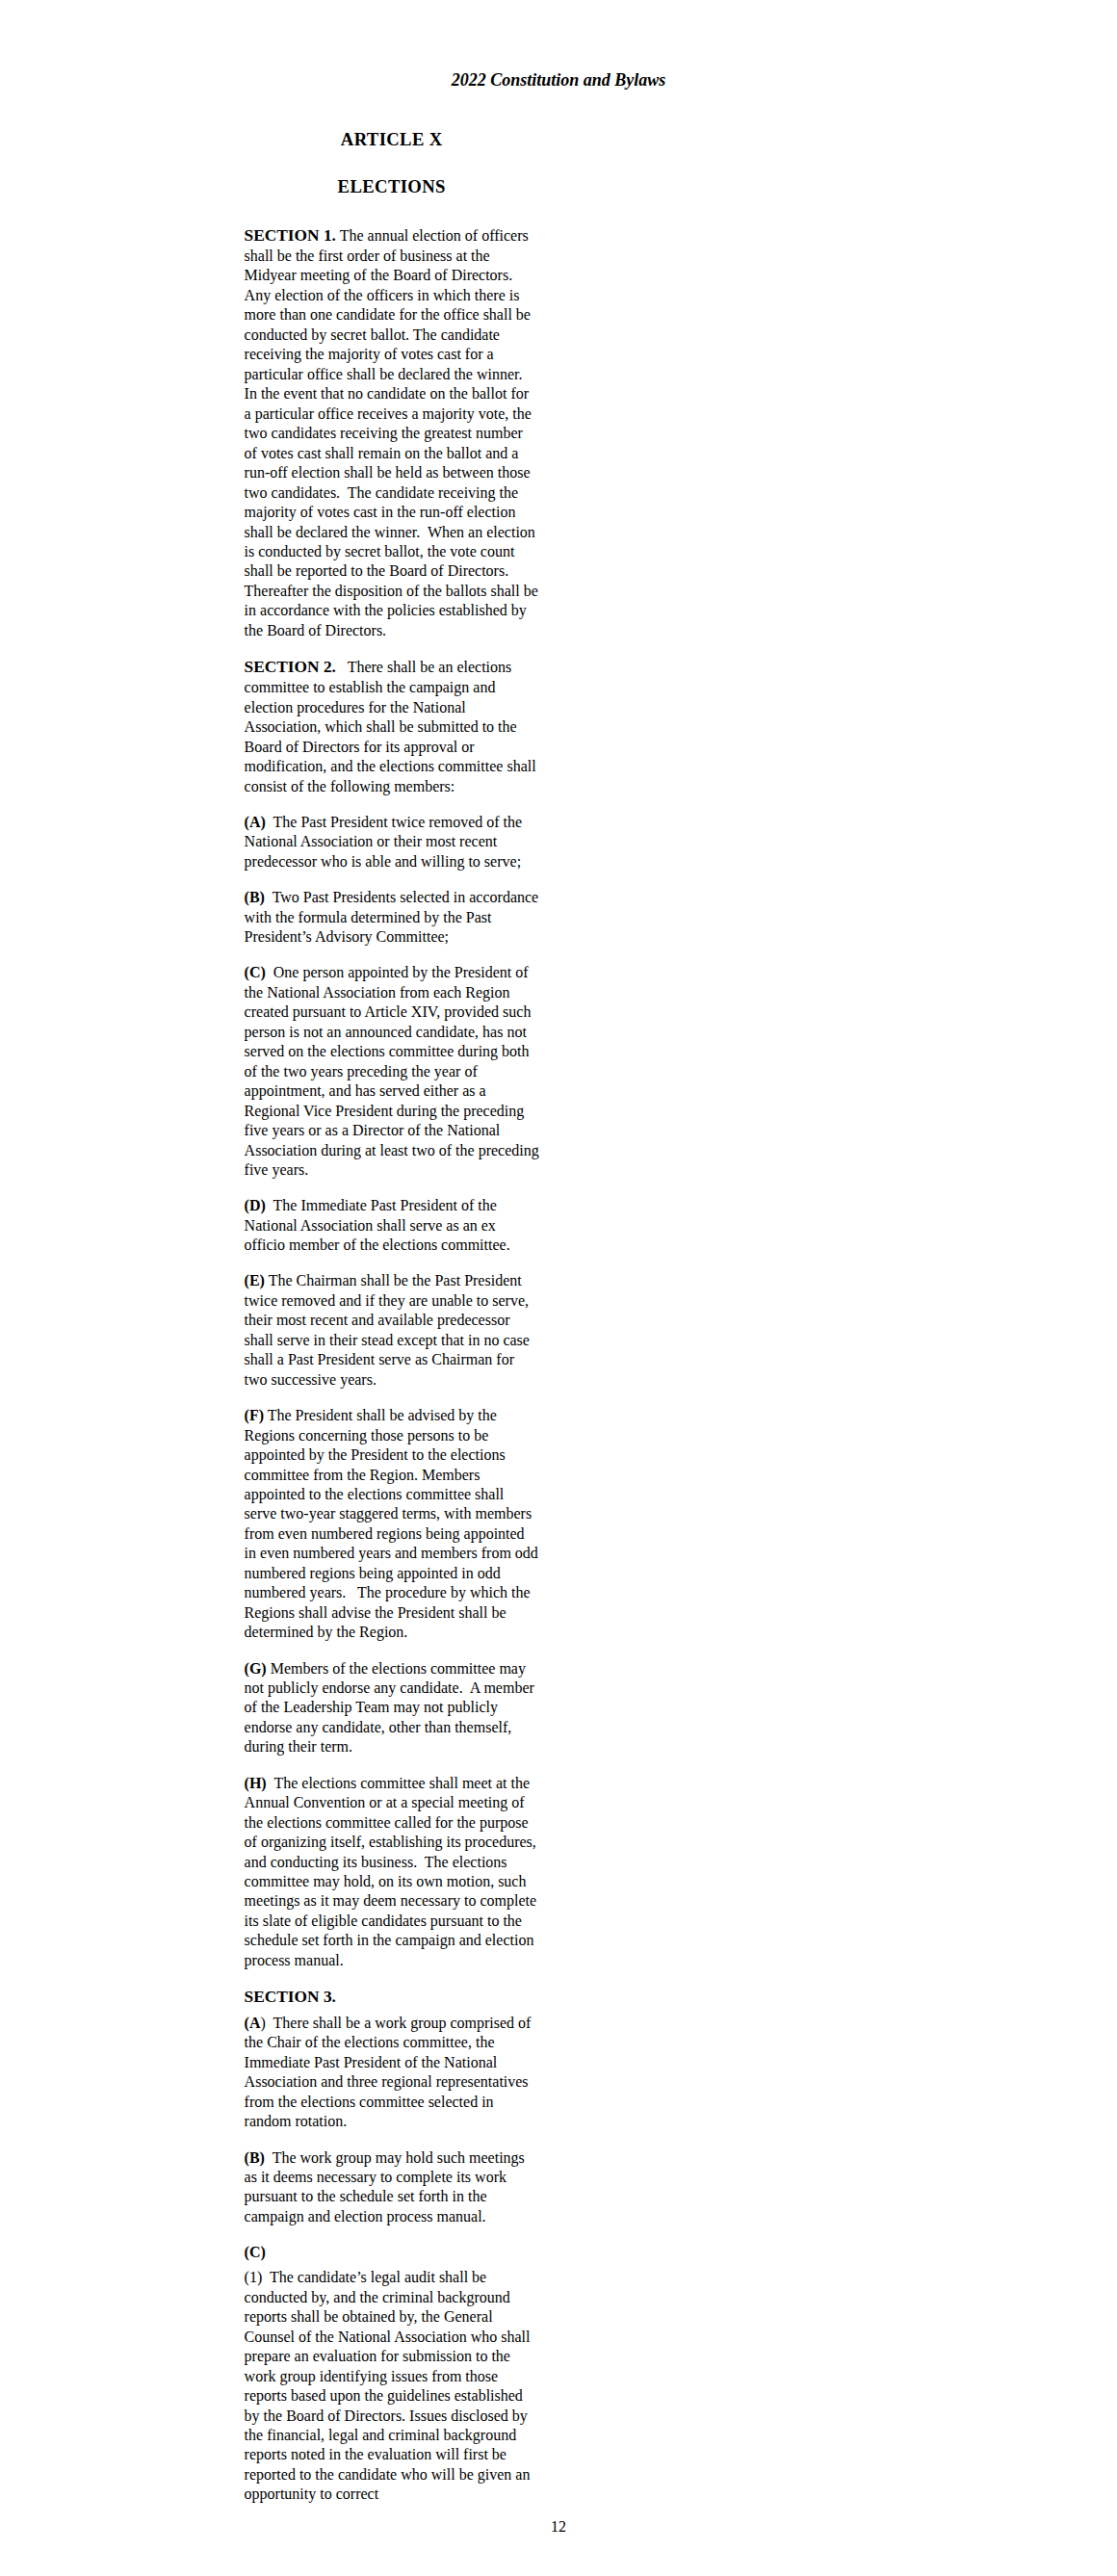2022 Constitution and Bylaws
ARTICLE X
ELECTIONS
SECTION 1. The annual election of officers shall be the first order of business at the Midyear meeting of the Board of Directors. Any election of the officers in which there is more than one candidate for the office shall be conducted by secret ballot. The candidate receiving the majority of votes cast for a particular office shall be declared the winner. In the event that no candidate on the ballot for a particular office receives a majority vote, the two candidates receiving the greatest number of votes cast shall remain on the ballot and a run-off election shall be held as between those two candidates. The candidate receiving the majority of votes cast in the run-off election shall be declared the winner. When an election is conducted by secret ballot, the vote count shall be reported to the Board of Directors. Thereafter the disposition of the ballots shall be in accordance with the policies established by the Board of Directors.
SECTION 2. There shall be an elections committee to establish the campaign and election procedures for the National Association, which shall be submitted to the Board of Directors for its approval or modification, and the elections committee shall consist of the following members:
(A) The Past President twice removed of the National Association or their most recent predecessor who is able and willing to serve;
(B) Two Past Presidents selected in accordance with the formula determined by the Past President’s Advisory Committee;
(C) One person appointed by the President of the National Association from each Region created pursuant to Article XIV, provided such person is not an announced candidate, has not served on the elections committee during both of the two years preceding the year of appointment, and has served either as a Regional Vice President during the preceding five years or as a Director of the National Association during at least two of the preceding five years.
(D) The Immediate Past President of the National Association shall serve as an ex officio member of the elections committee.
(E) The Chairman shall be the Past President twice removed and if they are unable to serve, their most recent and available predecessor shall serve in their stead except that in no case shall a Past President serve as Chairman for two successive years.
(F) The President shall be advised by the Regions concerning those persons to be appointed by the President to the elections committee from the Region. Members appointed to the elections committee shall serve two-year staggered terms, with members from even numbered regions being appointed in even numbered years and members from odd numbered regions being appointed in odd numbered years. The procedure by which the Regions shall advise the President shall be determined by the Region.
(G) Members of the elections committee may not publicly endorse any candidate. A member of the Leadership Team may not publicly endorse any candidate, other than themself, during their term.
(H) The elections committee shall meet at the Annual Convention or at a special meeting of the elections committee called for the purpose of organizing itself, establishing its procedures, and conducting its business. The elections committee may hold, on its own motion, such meetings as it may deem necessary to complete its slate of eligible candidates pursuant to the schedule set forth in the campaign and election process manual.
SECTION 3.
(A) There shall be a work group comprised of the Chair of the elections committee, the Immediate Past President of the National Association and three regional representatives from the elections committee selected in random rotation.
(B) The work group may hold such meetings as it deems necessary to complete its work pursuant to the schedule set forth in the campaign and election process manual.
(C)
(1) The candidate’s legal audit shall be conducted by, and the criminal background reports shall be obtained by, the General Counsel of the National Association who shall prepare an evaluation for submission to the work group identifying issues from those reports based upon the guidelines established by the Board of Directors. Issues disclosed by the financial, legal and criminal background reports noted in the evaluation will first be reported to the candidate who will be given an opportunity to correct
12